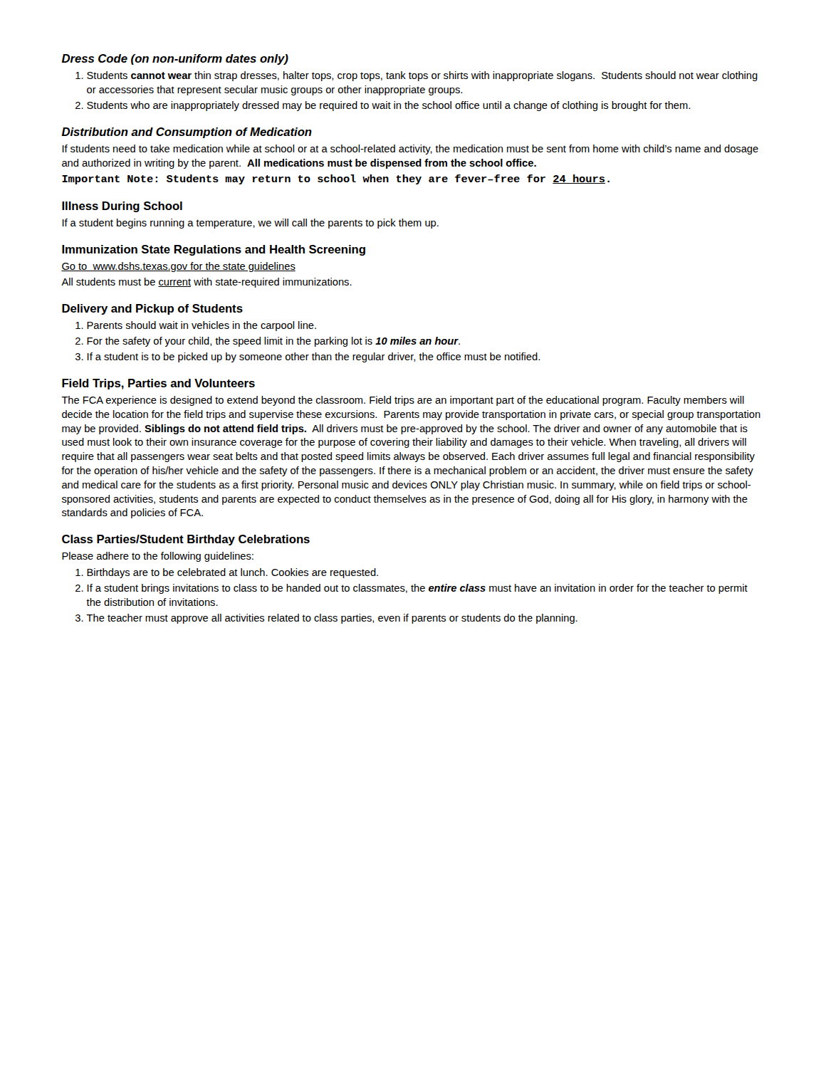Dress Code (on non-uniform dates only)
Students cannot wear thin strap dresses, halter tops, crop tops, tank tops or shirts with inappropriate slogans. Students should not wear clothing or accessories that represent secular music groups or other inappropriate groups.
Students who are inappropriately dressed may be required to wait in the school office until a change of clothing is brought for them.
Distribution and Consumption of Medication
If students need to take medication while at school or at a school-related activity, the medication must be sent from home with child’s name and dosage and authorized in writing by the parent. All medications must be dispensed from the school office.
Important Note: Students may return to school when they are fever–free for 24 hours.
Illness During School
If a student begins running a temperature, we will call the parents to pick them up.
Immunization State Regulations and Health Screening
Go to www.dshs.texas.gov for the state guidelines
All students must be current with state-required immunizations.
Delivery and Pickup of Students
Parents should wait in vehicles in the carpool line.
For the safety of your child, the speed limit in the parking lot is 10 miles an hour.
If a student is to be picked up by someone other than the regular driver, the office must be notified.
Field Trips, Parties and Volunteers
The FCA experience is designed to extend beyond the classroom. Field trips are an important part of the educational program. Faculty members will decide the location for the field trips and supervise these excursions. Parents may provide transportation in private cars, or special group transportation may be provided. Siblings do not attend field trips. All drivers must be pre-approved by the school. The driver and owner of any automobile that is used must look to their own insurance coverage for the purpose of covering their liability and damages to their vehicle. When traveling, all drivers will require that all passengers wear seat belts and that posted speed limits always be observed. Each driver assumes full legal and financial responsibility for the operation of his/her vehicle and the safety of the passengers. If there is a mechanical problem or an accident, the driver must ensure the safety and medical care for the students as a first priority. Personal music and devices ONLY play Christian music. In summary, while on field trips or school-sponsored activities, students and parents are expected to conduct themselves as in the presence of God, doing all for His glory, in harmony with the standards and policies of FCA.
Class Parties/Student Birthday Celebrations
Please adhere to the following guidelines:
Birthdays are to be celebrated at lunch. Cookies are requested.
If a student brings invitations to class to be handed out to classmates, the entire class must have an invitation in order for the teacher to permit the distribution of invitations.
The teacher must approve all activities related to class parties, even if parents or students do the planning.